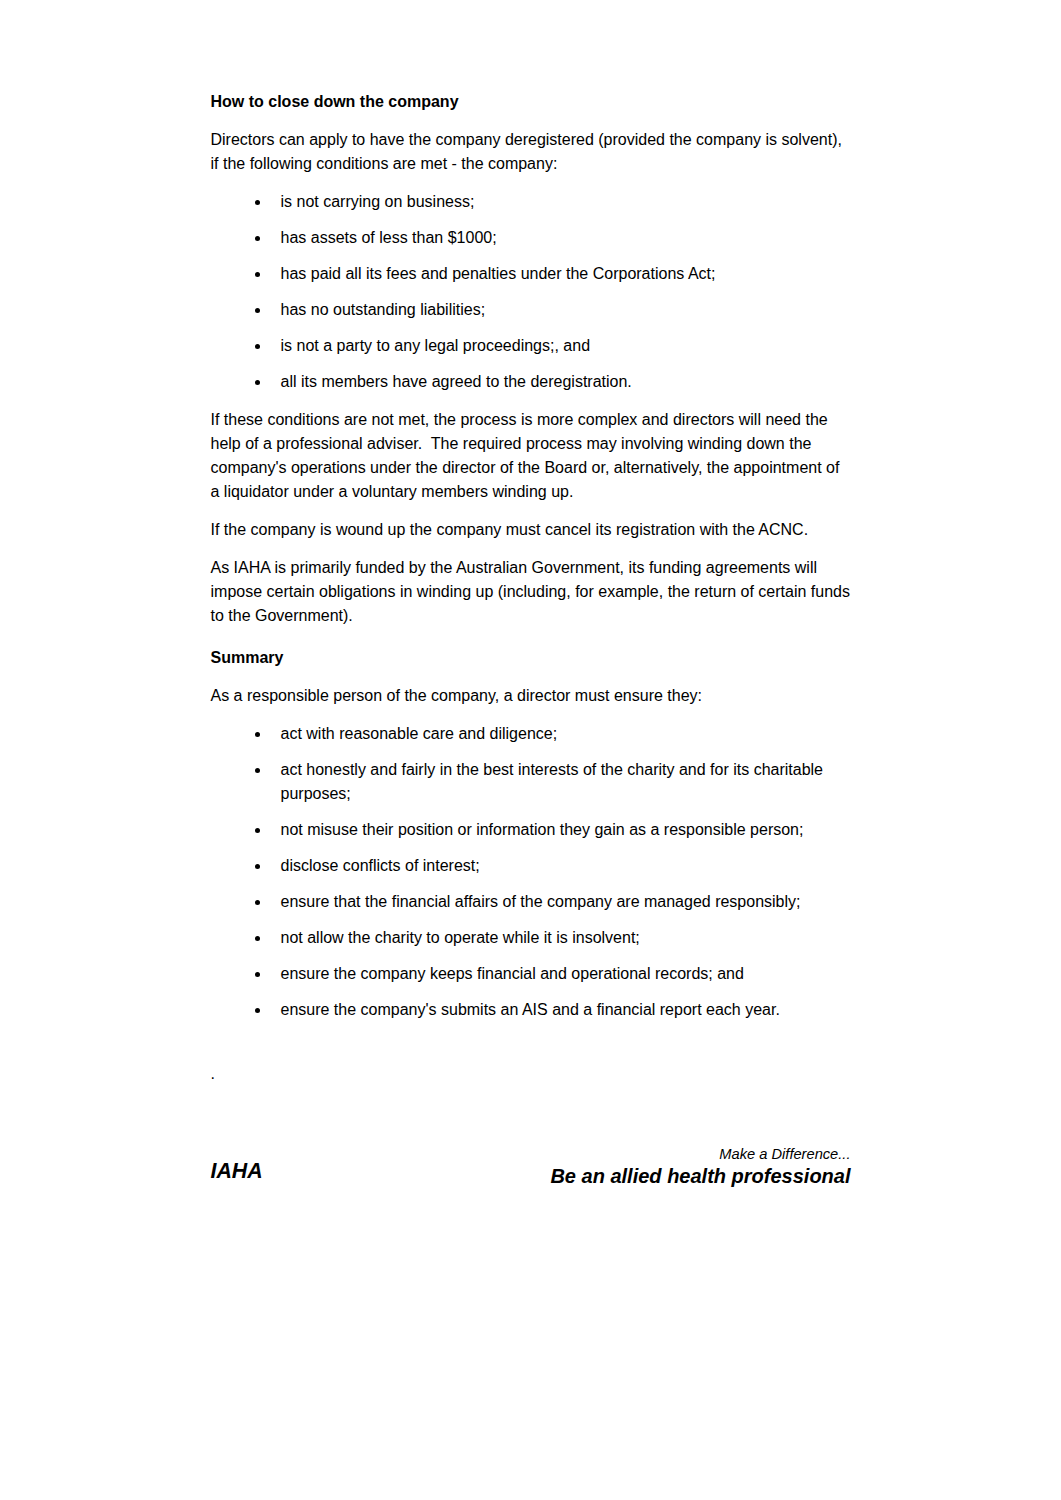How to close down the company
Directors can apply to have the company deregistered (provided the company is solvent), if the following conditions are met - the company:
is not carrying on business;
has assets of less than $1000;
has paid all its fees and penalties under the Corporations Act;
has no outstanding liabilities;
is not a party to any legal proceedings;, and
all its members have agreed to the deregistration.
If these conditions are not met, the process is more complex and directors will need the help of a professional adviser. The required process may involving winding down the company's operations under the director of the Board or, alternatively, the appointment of a liquidator under a voluntary members winding up.
If the company is wound up the company must cancel its registration with the ACNC.
As IAHA is primarily funded by the Australian Government, its funding agreements will impose certain obligations in winding up (including, for example, the return of certain funds to the Government).
Summary
As a responsible person of the company, a director must ensure they:
act with reasonable care and diligence;
act honestly and fairly in the best interests of the charity and for its charitable purposes;
not misuse their position or information they gain as a responsible person;
disclose conflicts of interest;
ensure that the financial affairs of the company are managed responsibly;
not allow the charity to operate while it is insolvent;
ensure the company keeps financial and operational records; and
ensure the company's submits an AIS and a financial report each year.
.
IAHA
Make a Difference...
Be an allied health professional